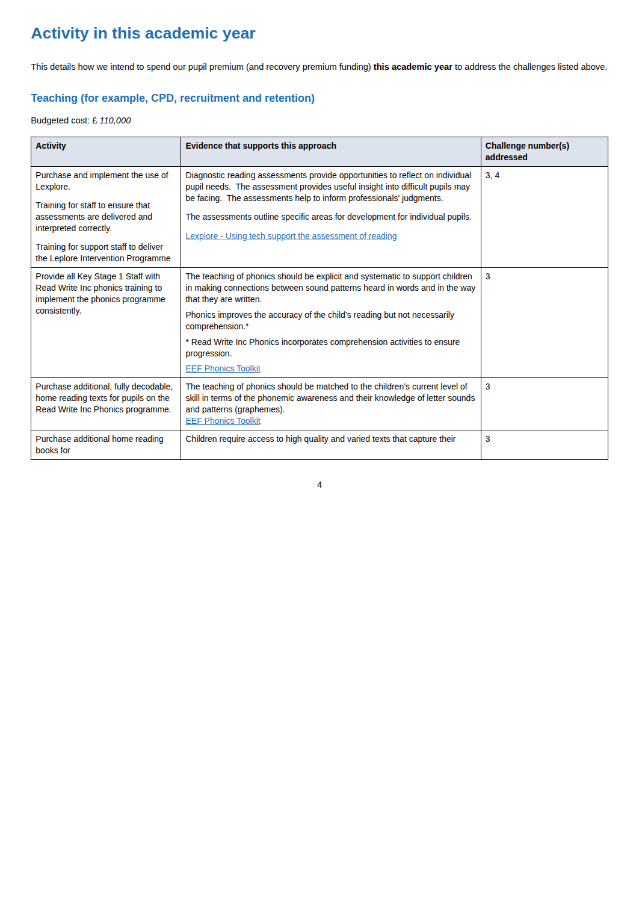Activity in this academic year
This details how we intend to spend our pupil premium (and recovery premium funding) this academic year to address the challenges listed above.
Teaching (for example, CPD, recruitment and retention)
Budgeted cost: £ 110,000
| Activity | Evidence that supports this approach | Challenge number(s) addressed |
| --- | --- | --- |
| Purchase and implement the use of Lexplore. Training for staff to ensure that assessments are delivered and interpreted correctly. Training for support staff to deliver the Leplore Intervention Programme | Diagnostic reading assessments provide opportunities to reflect on individual pupil needs. The assessment provides useful insight into difficult pupils may be facing. The assessments help to inform professionals' judgments. The assessments outline specific areas for development for individual pupils. Lexplore - Using tech support the assessment of reading | 3, 4 |
| Provide all Key Stage 1 Staff with Read Write Inc phonics training to implement the phonics programme consistently. | The teaching of phonics should be explicit and systematic to support children in making connections between sound patterns heard in words and in the way that they are written. Phonics improves the accuracy of the child’s reading but not necessarily comprehension.* * Read Write Inc Phonics incorporates comprehension activities to ensure progression. EEF Phonics Toolkit | 3 |
| Purchase additional, fully decodable, home reading texts for pupils on the Read Write Inc Phonics programme. | The teaching of phonics should be matched to the children’s current level of skill in terms of the phonemic awareness and their knowledge of letter sounds and patterns (graphemes). EEF Phonics Toolkit | 3 |
| Purchase additional home reading books for | Children require access to high quality and varied texts that capture their | 3 |
4